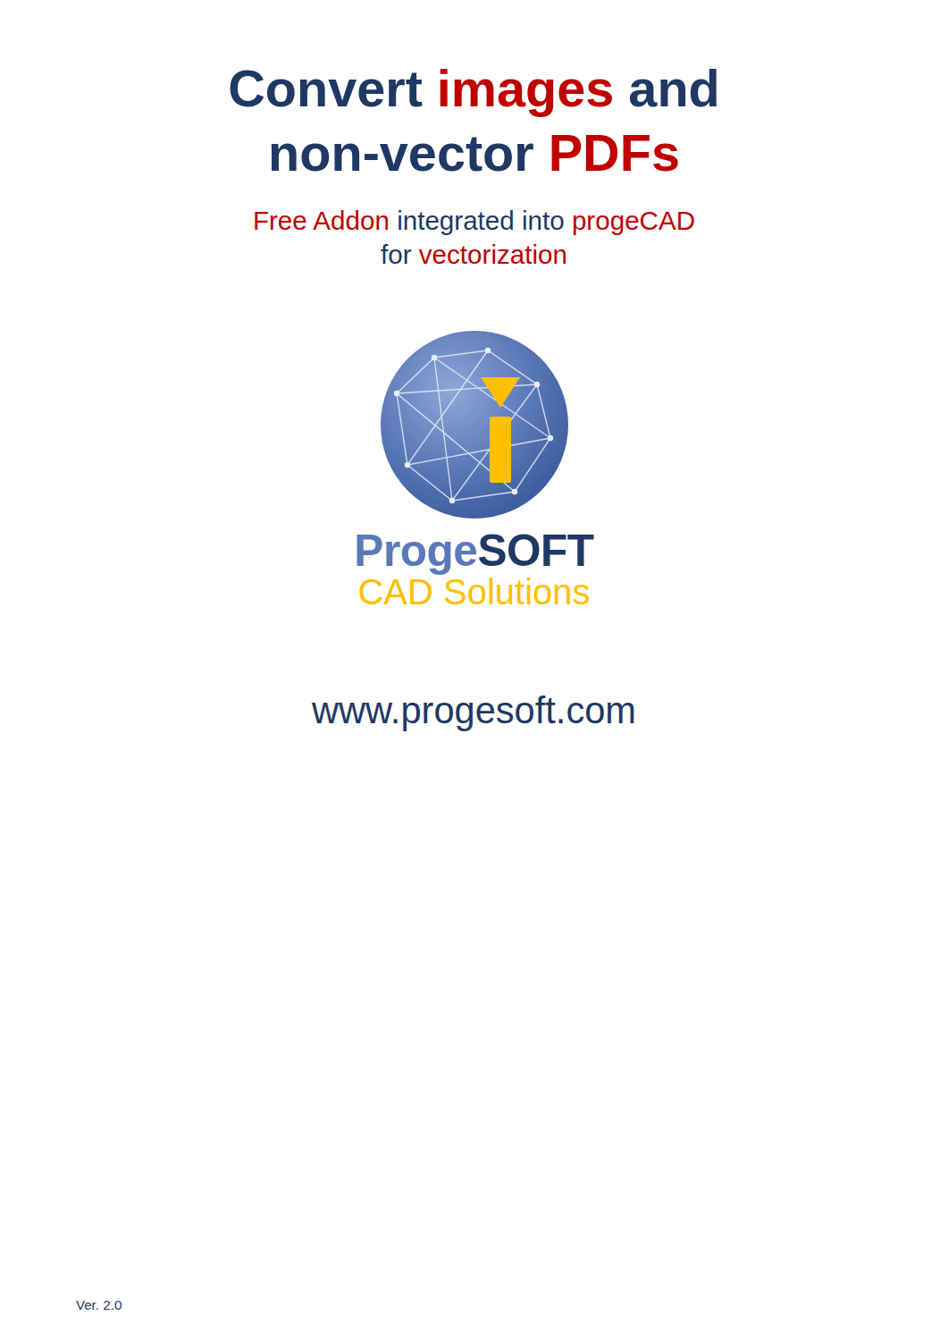Convert images and
non-vector PDFs
Free Addon integrated into progeCAD
for vectorization
ProgeSOFT
CAD Solutions
www.progesoft.com
Ver. 2.0